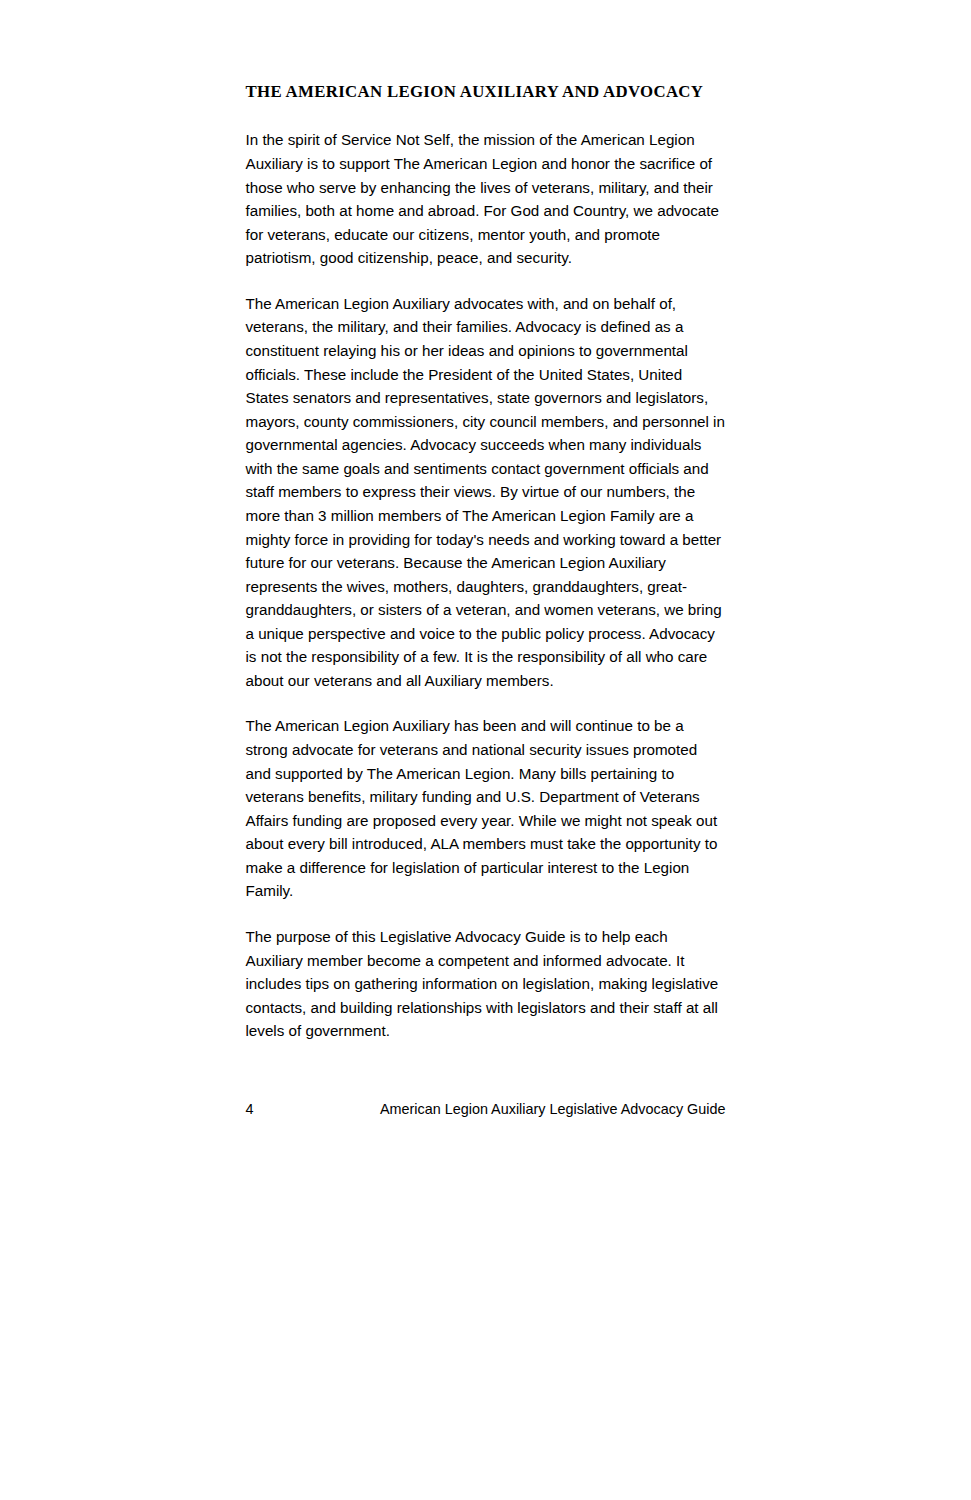The American Legion Auxiliary and Advocacy
In the spirit of Service Not Self, the mission of the American Legion Auxiliary is to support The American Legion and honor the sacrifice of those who serve by enhancing the lives of veterans, military, and their families, both at home and abroad. For God and Country, we advocate for veterans, educate our citizens, mentor youth, and promote patriotism, good citizenship, peace, and security.
The American Legion Auxiliary advocates with, and on behalf of, veterans, the military, and their families. Advocacy is defined as a constituent relaying his or her ideas and opinions to governmental officials. These include the President of the United States, United States senators and representatives, state governors and legislators, mayors, county commissioners, city council members, and personnel in governmental agencies. Advocacy succeeds when many individuals with the same goals and sentiments contact government officials and staff members to express their views. By virtue of our numbers, the more than 3 million members of The American Legion Family are a mighty force in providing for today's needs and working toward a better future for our veterans. Because the American Legion Auxiliary represents the wives, mothers, daughters, granddaughters, great-granddaughters, or sisters of a veteran, and women veterans, we bring a unique perspective and voice to the public policy process. Advocacy is not the responsibility of a few. It is the responsibility of all who care about our veterans and all Auxiliary members.
The American Legion Auxiliary has been and will continue to be a strong advocate for veterans and national security issues promoted and supported by The American Legion. Many bills pertaining to veterans benefits, military funding and U.S. Department of Veterans Affairs funding are proposed every year. While we might not speak out about every bill introduced, ALA members must take the opportunity to make a difference for legislation of particular interest to the Legion Family.
The purpose of this Legislative Advocacy Guide is to help each Auxiliary member become a competent and informed advocate. It includes tips on gathering information on legislation, making legislative contacts, and building relationships with legislators and their staff at all levels of government.
4 American Legion Auxiliary Legislative Advocacy Guide